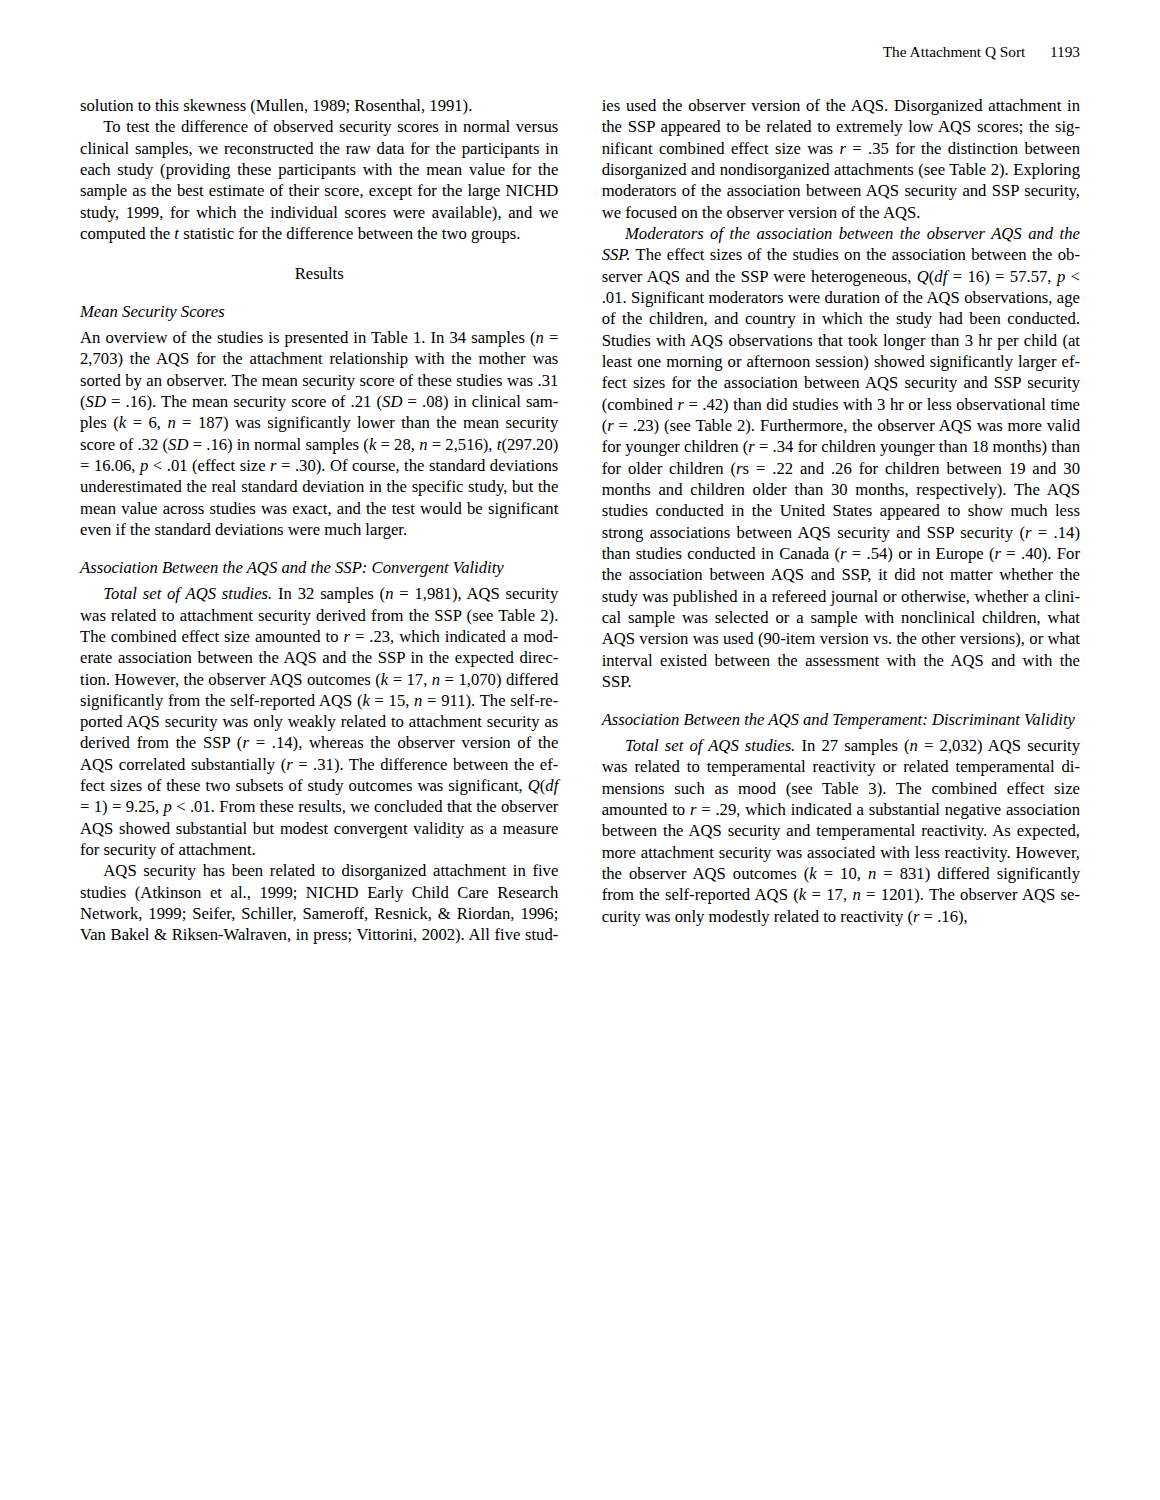The Attachment Q Sort 1193
solution to this skewness (Mullen, 1989; Rosenthal, 1991).
To test the difference of observed security scores in normal versus clinical samples, we reconstructed the raw data for the participants in each study (providing these participants with the mean value for the sample as the best estimate of their score, except for the large NICHD study, 1999, for which the individual scores were available), and we computed the t statistic for the difference between the two groups.
Results
Mean Security Scores
An overview of the studies is presented in Table 1. In 34 samples (n = 2,703) the AQS for the attachment relationship with the mother was sorted by an observer. The mean security score of these studies was .31 (SD = .16). The mean security score of .21 (SD = .08) in clinical samples (k = 6, n = 187) was significantly lower than the mean security score of .32 (SD = .16) in normal samples (k = 28, n = 2,516), t(297.20) = 16.06, p < .01 (effect size r = .30). Of course, the standard deviations underestimated the real standard deviation in the specific study, but the mean value across studies was exact, and the test would be significant even if the standard deviations were much larger.
Association Between the AQS and the SSP: Convergent Validity
Total set of AQS studies. In 32 samples (n = 1,981), AQS security was related to attachment security derived from the SSP (see Table 2). The combined effect size amounted to r = .23, which indicated a moderate association between the AQS and the SSP in the expected direction. However, the observer AQS outcomes (k = 17, n = 1,070) differed significantly from the self-reported AQS (k = 15, n = 911). The self-reported AQS security was only weakly related to attachment security as derived from the SSP (r = .14), whereas the observer version of the AQS correlated substantially (r = .31). The difference between the effect sizes of these two subsets of study outcomes was significant, Q(df = 1) = 9.25, p < .01. From these results, we concluded that the observer AQS showed substantial but modest convergent validity as a measure for security of attachment.
AQS security has been related to disorganized attachment in five studies (Atkinson et al., 1999; NICHD Early Child Care Research Network, 1999; Seifer, Schiller, Sameroff, Resnick, & Riordan, 1996; Van Bakel & Riksen-Walraven, in press; Vittorini, 2002). All five studies used the observer version of the AQS. Disorganized attachment in the SSP appeared to be related to extremely low AQS scores; the significant combined effect size was r = .35 for the distinction between disorganized and nondisorganized attachments (see Table 2). Exploring moderators of the association between AQS security and SSP security, we focused on the observer version of the AQS.
Moderators of the association between the observer AQS and the SSP. The effect sizes of the studies on the association between the observer AQS and the SSP were heterogeneous, Q(df = 16) = 57.57, p < .01. Significant moderators were duration of the AQS observations, age of the children, and country in which the study had been conducted. Studies with AQS observations that took longer than 3 hr per child (at least one morning or afternoon session) showed significantly larger effect sizes for the association between AQS security and SSP security (combined r = .42) than did studies with 3 hr or less observational time (r = .23) (see Table 2). Furthermore, the observer AQS was more valid for younger children (r = .34 for children younger than 18 months) than for older children (rs = .22 and .26 for children between 19 and 30 months and children older than 30 months, respectively). The AQS studies conducted in the United States appeared to show much less strong associations between AQS security and SSP security (r = .14) than studies conducted in Canada (r = .54) or in Europe (r = .40). For the association between AQS and SSP, it did not matter whether the study was published in a refereed journal or otherwise, whether a clinical sample was selected or a sample with nonclinical children, what AQS version was used (90-item version vs. the other versions), or what interval existed between the assessment with the AQS and with the SSP.
Association Between the AQS and Temperament: Discriminant Validity
Total set of AQS studies. In 27 samples (n = 2,032) AQS security was related to temperamental reactivity or related temperamental dimensions such as mood (see Table 3). The combined effect size amounted to r = .29, which indicated a substantial negative association between the AQS security and temperamental reactivity. As expected, more attachment security was associated with less reactivity. However, the observer AQS outcomes (k = 10, n = 831) differed significantly from the self-reported AQS (k = 17, n = 1201). The observer AQS security was only modestly related to reactivity (r = .16),